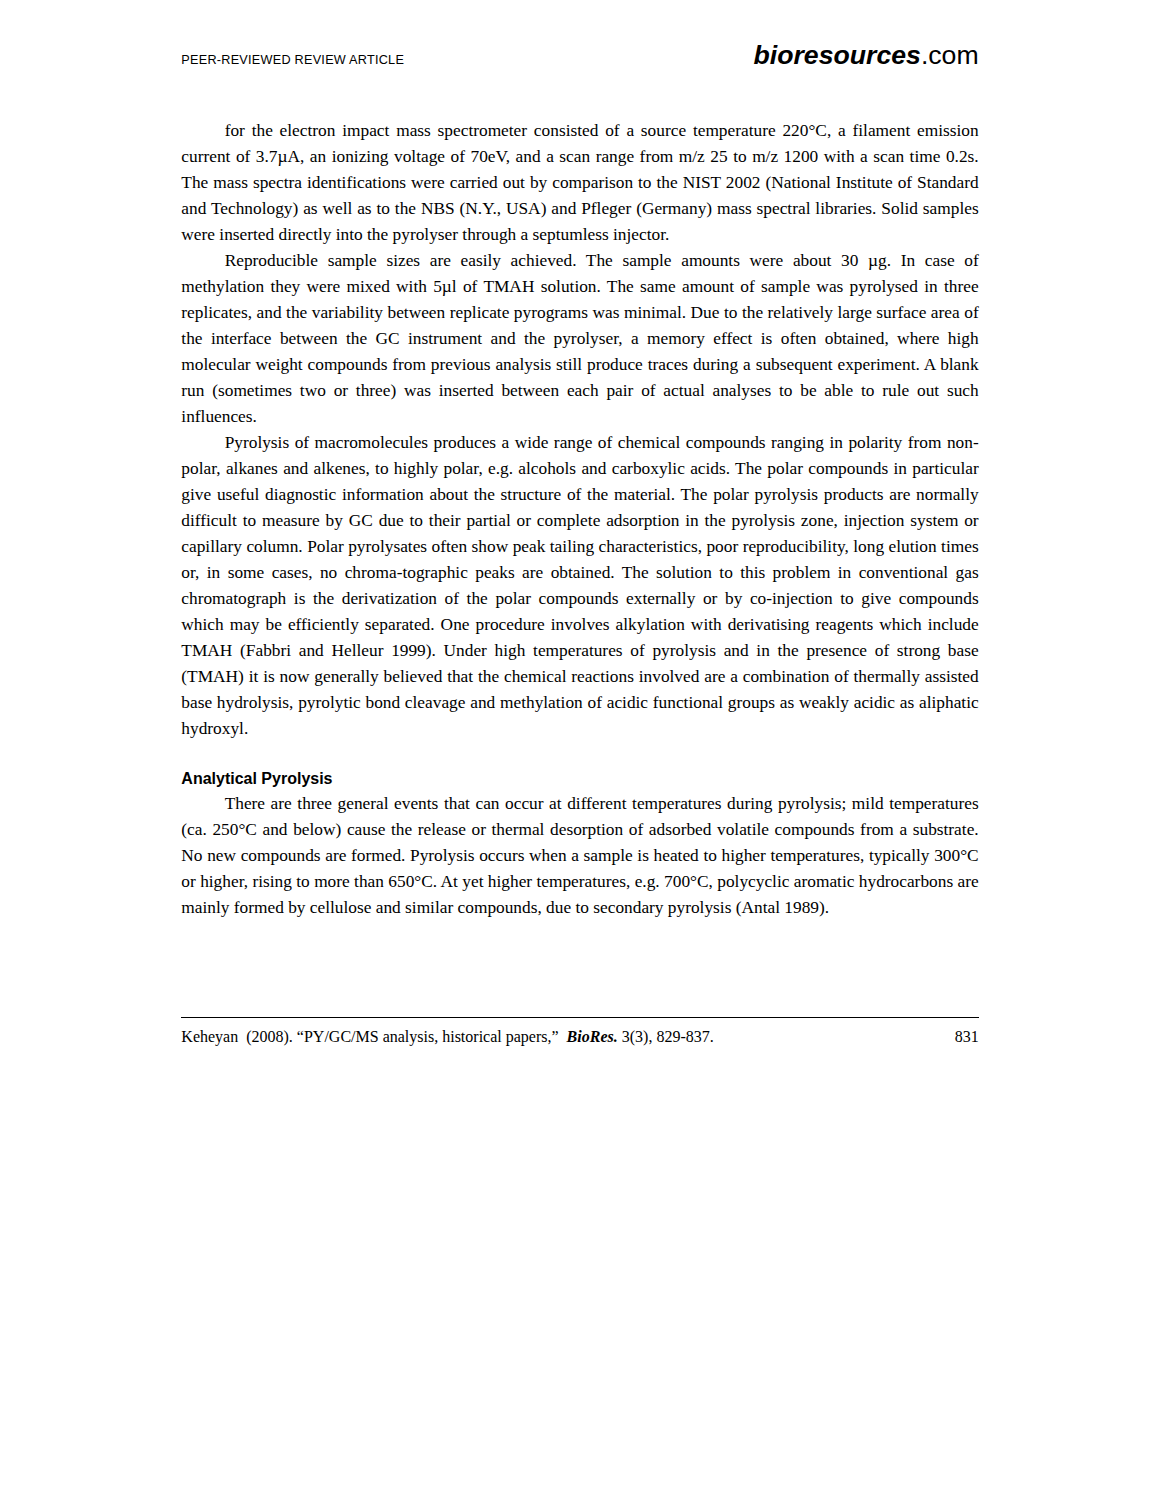PEER-REVIEWED REVIEW ARTICLE bioresources.com
for the electron impact mass spectrometer consisted of a source temperature 220°C, a filament emission current of 3.7µA, an ionizing voltage of 70eV, and a scan range from m/z 25 to m/z 1200 with a scan time 0.2s. The mass spectra identifications were carried out by comparison to the NIST 2002 (National Institute of Standard and Technology) as well as to the NBS (N.Y., USA) and Pfleger (Germany) mass spectral libraries. Solid samples were inserted directly into the pyrolyser through a septumless injector.
Reproducible sample sizes are easily achieved. The sample amounts were about 30 µg. In case of methylation they were mixed with 5µl of TMAH solution. The same amount of sample was pyrolysed in three replicates, and the variability between replicate pyrograms was minimal. Due to the relatively large surface area of the interface between the GC instrument and the pyrolyser, a memory effect is often obtained, where high molecular weight compounds from previous analysis still produce traces during a subsequent experiment. A blank run (sometimes two or three) was inserted between each pair of actual analyses to be able to rule out such influences.
Pyrolysis of macromolecules produces a wide range of chemical compounds ranging in polarity from non-polar, alkanes and alkenes, to highly polar, e.g. alcohols and carboxylic acids. The polar compounds in particular give useful diagnostic information about the structure of the material. The polar pyrolysis products are normally difficult to measure by GC due to their partial or complete adsorption in the pyrolysis zone, injection system or capillary column. Polar pyrolysates often show peak tailing characteristics, poor reproducibility, long elution times or, in some cases, no chroma-tographic peaks are obtained. The solution to this problem in conventional gas chromatograph is the derivatization of the polar compounds externally or by co-injection to give compounds which may be efficiently separated. One procedure involves alkylation with derivatising reagents which include TMAH (Fabbri and Helleur 1999). Under high temperatures of pyrolysis and in the presence of strong base (TMAH) it is now generally believed that the chemical reactions involved are a combination of thermally assisted base hydrolysis, pyrolytic bond cleavage and methylation of acidic functional groups as weakly acidic as aliphatic hydroxyl.
Analytical Pyrolysis
There are three general events that can occur at different temperatures during pyrolysis; mild temperatures (ca. 250°C and below) cause the release or thermal desorption of adsorbed volatile compounds from a substrate. No new compounds are formed. Pyrolysis occurs when a sample is heated to higher temperatures, typically 300°C or higher, rising to more than 650°C. At yet higher temperatures, e.g. 700°C, polycyclic aromatic hydrocarbons are mainly formed by cellulose and similar compounds, due to secondary pyrolysis (Antal 1989).
Keheyan (2008). “PY/GC/MS analysis, historical papers,” BioRes. 3(3), 829-837. 831